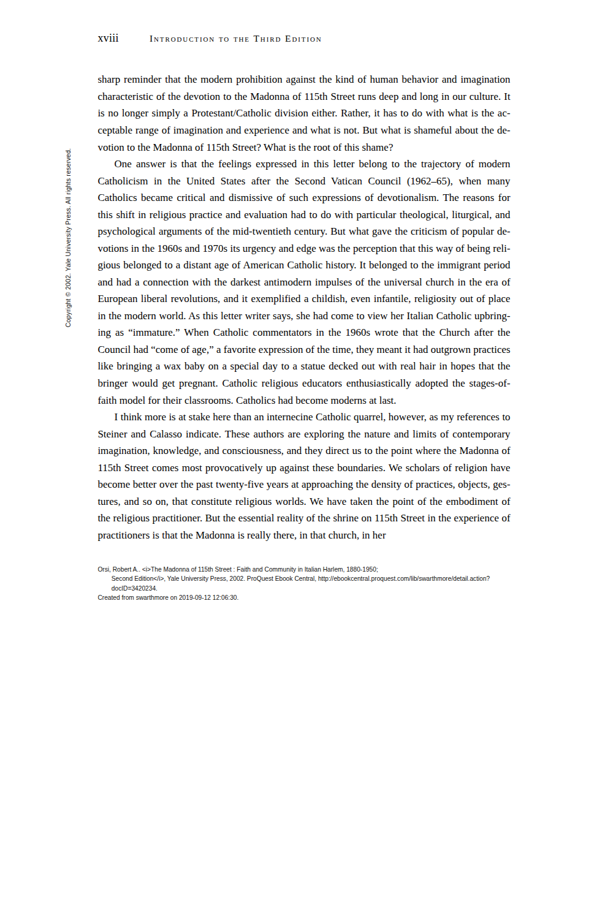Copyright © 2002. Yale University Press. All rights reserved.
xviii Introduction to the Third Edition
sharp reminder that the modern prohibition against the kind of human behavior and imagination characteristic of the devotion to the Madonna of 115th Street runs deep and long in our culture. It is no longer simply a Protestant/Catholic division either. Rather, it has to do with what is the acceptable range of imagination and experience and what is not. But what is shameful about the devotion to the Madonna of 115th Street? What is the root of this shame?
One answer is that the feelings expressed in this letter belong to the trajectory of modern Catholicism in the United States after the Second Vatican Council (1962–65), when many Catholics became critical and dismissive of such expressions of devotionalism. The reasons for this shift in religious practice and evaluation had to do with particular theological, liturgical, and psychological arguments of the mid-twentieth century. But what gave the criticism of popular devotions in the 1960s and 1970s its urgency and edge was the perception that this way of being religious belonged to a distant age of American Catholic history. It belonged to the immigrant period and had a connection with the darkest antimodern impulses of the universal church in the era of European liberal revolutions, and it exemplified a childish, even infantile, religiosity out of place in the modern world. As this letter writer says, she had come to view her Italian Catholic upbringing as “immature.” When Catholic commentators in the 1960s wrote that the Church after the Council had “come of age,” a favorite expression of the time, they meant it had outgrown practices like bringing a wax baby on a special day to a statue decked out with real hair in hopes that the bringer would get pregnant. Catholic religious educators enthusiastically adopted the stages-of-faith model for their classrooms. Catholics had become moderns at last.
I think more is at stake here than an internecine Catholic quarrel, however, as my references to Steiner and Calasso indicate. These authors are exploring the nature and limits of contemporary imagination, knowledge, and consciousness, and they direct us to the point where the Madonna of 115th Street comes most provocatively up against these boundaries. We scholars of religion have become better over the past twenty-five years at approaching the density of practices, objects, gestures, and so on, that constitute religious worlds. We have taken the point of the embodiment of the religious practitioner. But the essential reality of the shrine on 115th Street in the experience of practitioners is that the Madonna is really there, in that church, in her
Orsi, Robert A.. <i>The Madonna of 115th Street : Faith and Community in Italian Harlem, 1880-1950; Second Edition</i>, Yale University Press, 2002. ProQuest Ebook Central, http://ebookcentral.proquest.com/lib/swarthmore/detail.action?docID=3420234. Created from swarthmore on 2019-09-12 12:06:30.